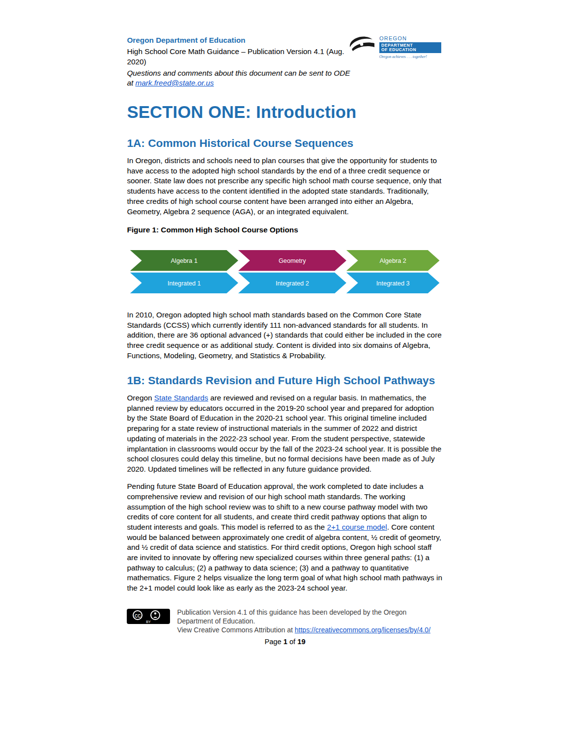Oregon Department of Education
High School Core Math Guidance – Publication Version 4.1 (Aug. 2020)
Questions and comments about this document can be sent to ODE at mark.freed@state.or.us
OREGON DEPARTMENT OF EDUCATION Oregon achieves . . . together!
SECTION ONE: Introduction
1A: Common Historical Course Sequences
In Oregon, districts and schools need to plan courses that give the opportunity for students to have access to the adopted high school standards by the end of a three credit sequence or sooner. State law does not prescribe any specific high school math course sequence, only that students have access to the content identified in the adopted state standards. Traditionally, three credits of high school course content have been arranged into either an Algebra, Geometry, Algebra 2 sequence (AGA), or an integrated equivalent.
Figure 1: Common High School Course Options
Algebra 1 Geometry Algebra 2 Integrated 1 Integrated 2 Integrated 3
In 2010, Oregon adopted high school math standards based on the Common Core State Standards (CCSS) which currently identify 111 non-advanced standards for all students. In addition, there are 36 optional advanced (+) standards that could either be included in the core three credit sequence or as additional study. Content is divided into six domains of Algebra, Functions, Modeling, Geometry, and Statistics & Probability.
1B: Standards Revision and Future High School Pathways
Oregon State Standards are reviewed and revised on a regular basis. In mathematics, the planned review by educators occurred in the 2019-20 school year and prepared for adoption by the State Board of Education in the 2020-21 school year. This original timeline included preparing for a state review of instructional materials in the summer of 2022 and district updating of materials in the 2022-23 school year. From the student perspective, statewide implantation in classrooms would occur by the fall of the 2023-24 school year. It is possible the school closures could delay this timeline, but no formal decisions have been made as of July 2020. Updated timelines will be reflected in any future guidance provided.
Pending future State Board of Education approval, the work completed to date includes a comprehensive review and revision of our high school math standards. The working assumption of the high school review was to shift to a new course pathway model with two credits of core content for all students, and create third credit pathway options that align to student interests and goals. This model is referred to as the 2+1 course model. Core content would be balanced between approximately one credit of algebra content, ½ credit of geometry, and ½ credit of data science and statistics. For third credit options, Oregon high school staff are invited to innovate by offering new specialized courses within three general paths: (1) a pathway to calculus; (2) a pathway to data science; (3) and a pathway to quantitative mathematics. Figure 2 helps visualize the long term goal of what high school math pathways in the 2+1 model could look like as early as the 2023-24 school year.
cc BY
Publication Version 4.1 of this guidance has been developed by the Oregon Department of Education.
View Creative Commons Attribution at https://creativecommons.org/licenses/by/4.0/
Page 1 of 19